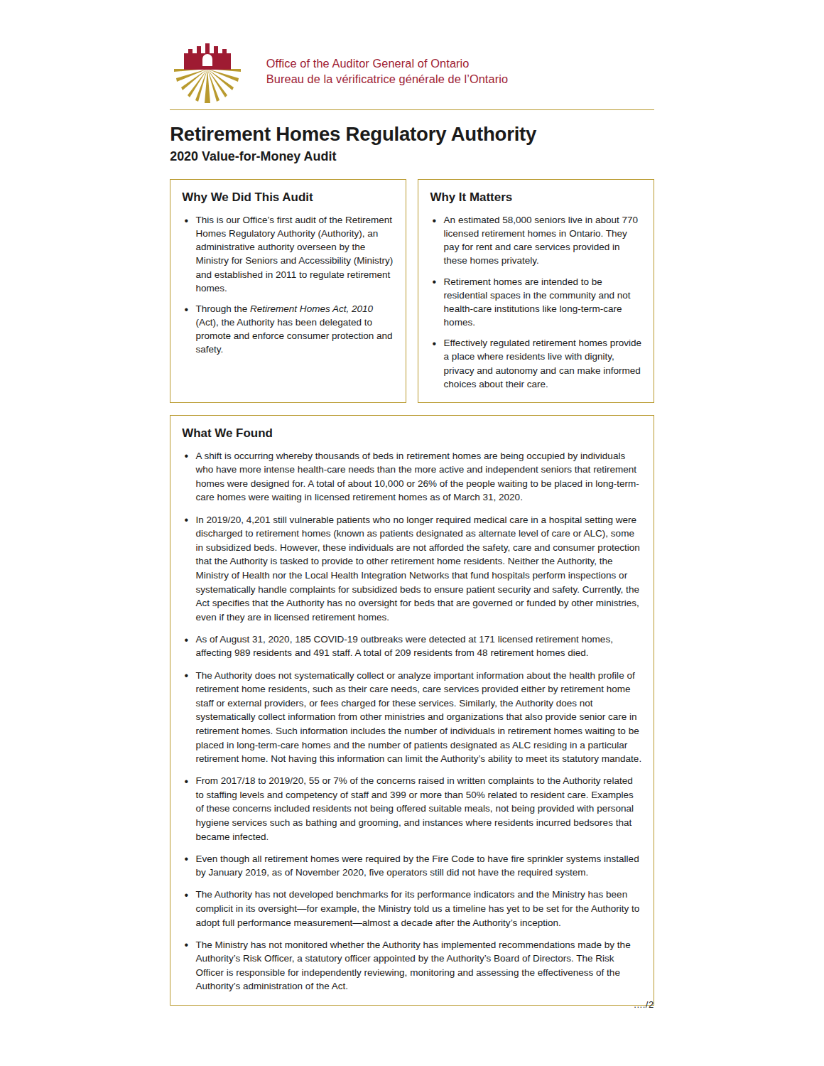Office of the Auditor General of Ontario Bureau de la vérificatrice générale de l’Ontario
Retirement Homes Regulatory Authority
2020 Value-for-Money Audit
Why We Did This Audit
This is our Office’s first audit of the Retirement Homes Regulatory Authority (Authority), an administrative authority overseen by the Ministry for Seniors and Accessibility (Ministry) and established in 2011 to regulate retirement homes.
Through the Retirement Homes Act, 2010 (Act), the Authority has been delegated to promote and enforce consumer protection and safety.
Why It Matters
An estimated 58,000 seniors live in about 770 licensed retirement homes in Ontario. They pay for rent and care services provided in these homes privately.
Retirement homes are intended to be residential spaces in the community and not health-care institutions like long-term-care homes.
Effectively regulated retirement homes provide a place where residents live with dignity, privacy and autonomy and can make informed choices about their care.
What We Found
A shift is occurring whereby thousands of beds in retirement homes are being occupied by individuals who have more intense health-care needs than the more active and independent seniors that retirement homes were designed for. A total of about 10,000 or 26% of the people waiting to be placed in long-term-care homes were waiting in licensed retirement homes as of March 31, 2020.
In 2019/20, 4,201 still vulnerable patients who no longer required medical care in a hospital setting were discharged to retirement homes (known as patients designated as alternate level of care or ALC), some in subsidized beds. However, these individuals are not afforded the safety, care and consumer protection that the Authority is tasked to provide to other retirement home residents. Neither the Authority, the Ministry of Health nor the Local Health Integration Networks that fund hospitals perform inspections or systematically handle complaints for subsidized beds to ensure patient security and safety. Currently, the Act specifies that the Authority has no oversight for beds that are governed or funded by other ministries, even if they are in licensed retirement homes.
As of August 31, 2020, 185 COVID-19 outbreaks were detected at 171 licensed retirement homes, affecting 989 residents and 491 staff. A total of 209 residents from 48 retirement homes died.
The Authority does not systematically collect or analyze important information about the health profile of retirement home residents, such as their care needs, care services provided either by retirement home staff or external providers, or fees charged for these services. Similarly, the Authority does not systematically collect information from other ministries and organizations that also provide senior care in retirement homes. Such information includes the number of individuals in retirement homes waiting to be placed in long-term-care homes and the number of patients designated as ALC residing in a particular retirement home. Not having this information can limit the Authority’s ability to meet its statutory mandate.
From 2017/18 to 2019/20, 55 or 7% of the concerns raised in written complaints to the Authority related to staffing levels and competency of staff and 399 or more than 50% related to resident care. Examples of these concerns included residents not being offered suitable meals, not being provided with personal hygiene services such as bathing and grooming, and instances where residents incurred bedsores that became infected.
Even though all retirement homes were required by the Fire Code to have fire sprinkler systems installed by January 2019, as of November 2020, five operators still did not have the required system.
The Authority has not developed benchmarks for its performance indicators and the Ministry has been complicit in its oversight—for example, the Ministry told us a timeline has yet to be set for the Authority to adopt full performance measurement—almost a decade after the Authority’s inception.
The Ministry has not monitored whether the Authority has implemented recommendations made by the Authority’s Risk Officer, a statutory officer appointed by the Authority’s Board of Directors. The Risk Officer is responsible for independently reviewing, monitoring and assessing the effectiveness of the Authority’s administration of the Act.
..../2